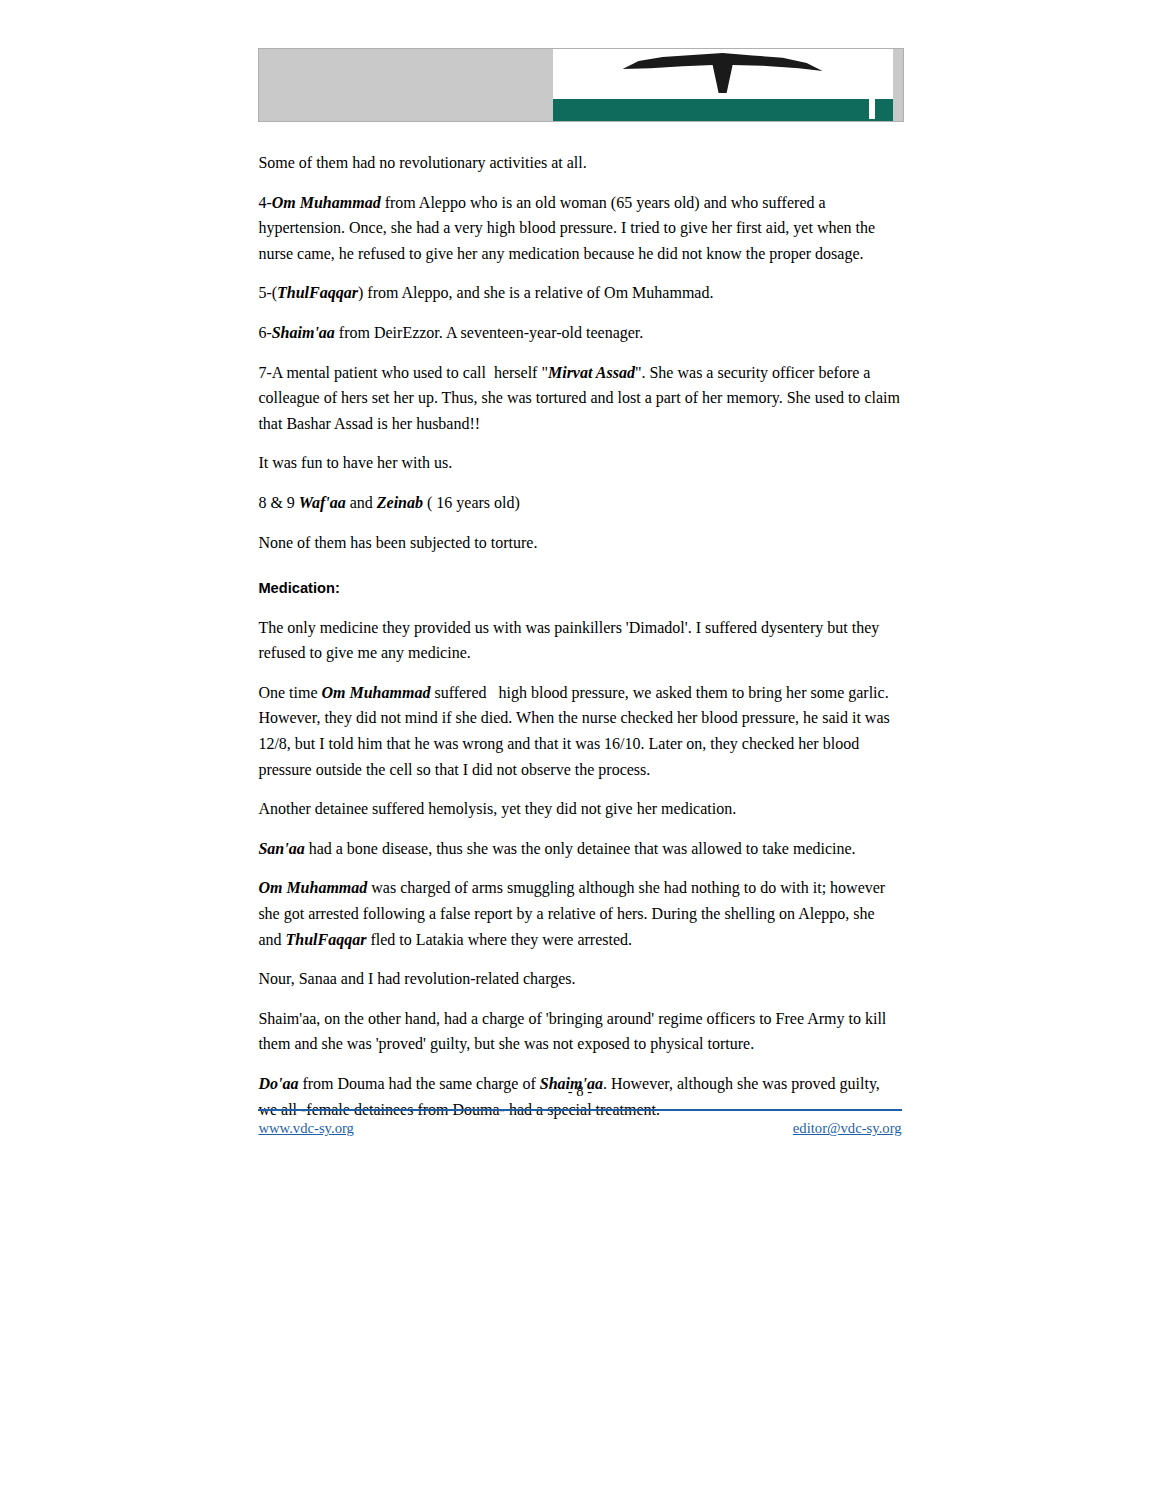Some of them had no revolutionary activities at all.
4-Om Muhammad from Aleppo who is an old woman (65 years old) and who suffered a hypertension. Once, she had a very high blood pressure. I tried to give her first aid, yet when the nurse came, he refused to give her any medication because he did not know the proper dosage.
5-(ThulFaqqar) from Aleppo, and she is a relative of Om Muhammad.
6-Shaim'aa from DeirEzzor. A seventeen-year-old teenager.
7-A mental patient who used to call herself "Mirvat Assad". She was a security officer before a colleague of hers set her up. Thus, she was tortured and lost a part of her memory. She used to claim that Bashar Assad is her husband!!
It was fun to have her with us.
8 & 9 Waf'aa and Zeinab ( 16 years old)
None of them has been subjected to torture.
Medication:
The only medicine they provided us with was painkillers 'Dimadol'. I suffered dysentery but they refused to give me any medicine.
One time Om Muhammad suffered high blood pressure, we asked them to bring her some garlic. However, they did not mind if she died. When the nurse checked her blood pressure, he said it was 12/8, but I told him that he was wrong and that it was 16/10. Later on, they checked her blood pressure outside the cell so that I did not observe the process.
Another detainee suffered hemolysis, yet they did not give her medication.
San'aa had a bone disease, thus she was the only detainee that was allowed to take medicine.
Om Muhammad was charged of arms smuggling although she had nothing to do with it; however she got arrested following a false report by a relative of hers. During the shelling on Aleppo, she and ThulFaqqar fled to Latakia where they were arrested.
Nour, Sanaa and I had revolution-related charges.
Shaim'aa, on the other hand, had a charge of 'bringing around' regime officers to Free Army to kill them and she was 'proved' guilty, but she was not exposed to physical torture.
Do'aa from Douma had the same charge of Shaim'aa. However, although she was proved guilty, we all -female detainees from Douma- had a special treatment.
- 8 -
www.vdc-sy.org editor@vdc-sy.org